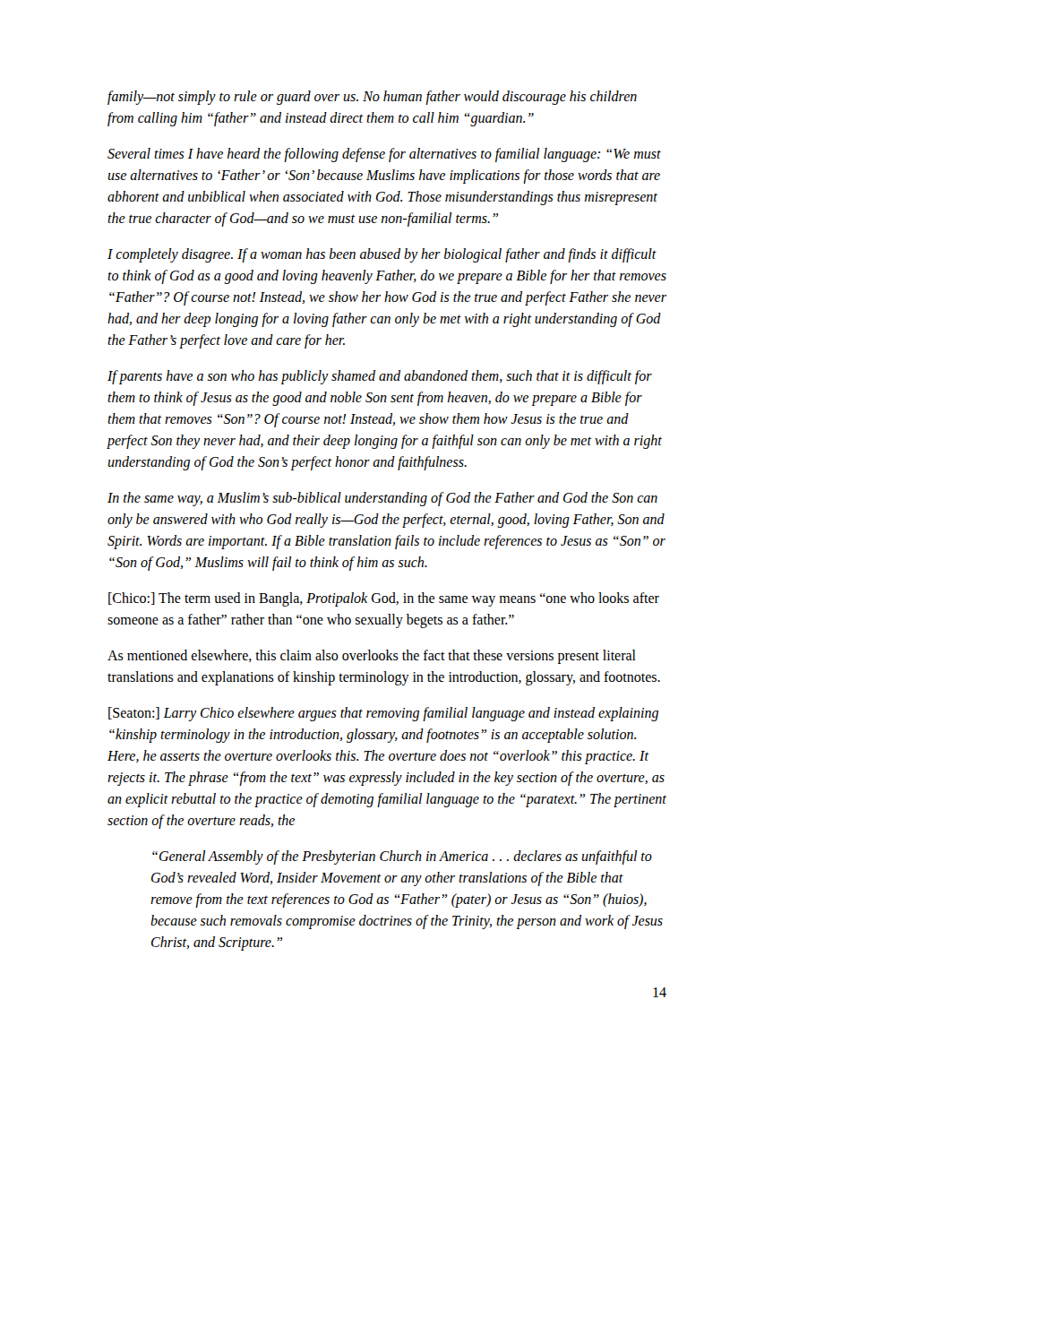family—not simply to rule or guard over us. No human father would discourage his children from calling him “father” and instead direct them to call him “guardian.”
Several times I have heard the following defense for alternatives to familial language: “We must use alternatives to ‘Father’ or ‘Son’ because Muslims have implications for those words that are abhorent and unbiblical when associated with God. Those misunderstandings thus misrepresent the true character of God—and so we must use non-familial terms.”
I completely disagree. If a woman has been abused by her biological father and finds it difficult to think of God as a good and loving heavenly Father, do we prepare a Bible for her that removes “Father”? Of course not! Instead, we show her how God is the true and perfect Father she never had, and her deep longing for a loving father can only be met with a right understanding of God the Father’s perfect love and care for her.
If parents have a son who has publicly shamed and abandoned them, such that it is difficult for them to think of Jesus as the good and noble Son sent from heaven, do we prepare a Bible for them that removes “Son”? Of course not! Instead, we show them how Jesus is the true and perfect Son they never had, and their deep longing for a faithful son can only be met with a right understanding of God the Son’s perfect honor and faithfulness.
In the same way, a Muslim’s sub-biblical understanding of God the Father and God the Son can only be answered with who God really is—God the perfect, eternal, good, loving Father, Son and Spirit. Words are important. If a Bible translation fails to include references to Jesus as “Son” or “Son of God,” Muslims will fail to think of him as such.
[Chico:] The term used in Bangla, Protipalok God, in the same way means “one who looks after someone as a father” rather than “one who sexually begets as a father.”
As mentioned elsewhere, this claim also overlooks the fact that these versions present literal translations and explanations of kinship terminology in the introduction, glossary, and footnotes.
[Seaton:] Larry Chico elsewhere argues that removing familial language and instead explaining “kinship terminology in the introduction, glossary, and footnotes” is an acceptable solution. Here, he asserts the overture overlooks this. The overture does not “overlook” this practice. It rejects it. The phrase “from the text” was expressly included in the key section of the overture, as an explicit rebuttal to the practice of demoting familial language to the “paratext.” The pertinent section of the overture reads, the
“General Assembly of the Presbyterian Church in America . . . declares as unfaithful to God’s revealed Word, Insider Movement or any other translations of the Bible that remove from the text references to God as “Father” (pater) or Jesus as “Son” (huios), because such removals compromise doctrines of the Trinity, the person and work of Jesus Christ, and Scripture.”
14